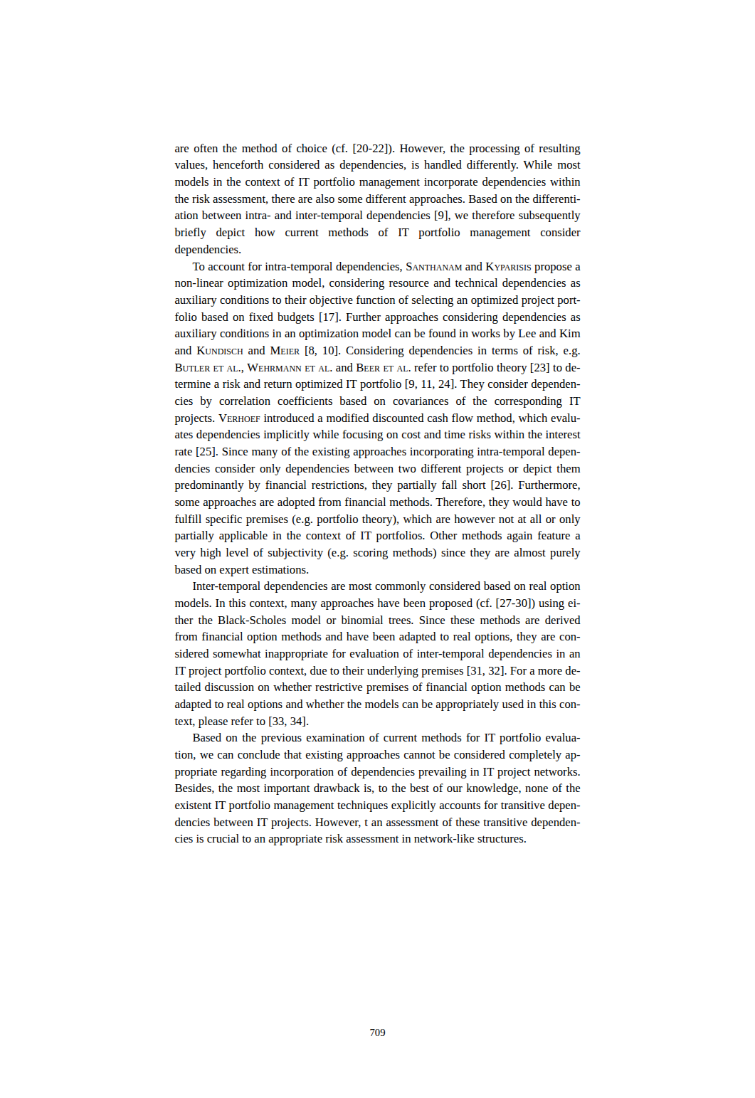are often the method of choice (cf. [20-22]). However, the processing of resulting values, henceforth considered as dependencies, is handled differently. While most models in the context of IT portfolio management incorporate dependencies within the risk assessment, there are also some different approaches. Based on the differentiation between intra- and inter-temporal dependencies [9], we therefore subsequently briefly depict how current methods of IT portfolio management consider dependencies.
To account for intra-temporal dependencies, Santhanam and Kyparisis propose a non-linear optimization model, considering resource and technical dependencies as auxiliary conditions to their objective function of selecting an optimized project portfolio based on fixed budgets [17]. Further approaches considering dependencies as auxiliary conditions in an optimization model can be found in works by Lee and Kim and Kundisch and Meier [8, 10]. Considering dependencies in terms of risk, e.g. Butler et al., Wehrmann et al. and Beer et al. refer to portfolio theory [23] to determine a risk and return optimized IT portfolio [9, 11, 24]. They consider dependencies by correlation coefficients based on covariances of the corresponding IT projects. Verhoef introduced a modified discounted cash flow method, which evaluates dependencies implicitly while focusing on cost and time risks within the interest rate [25]. Since many of the existing approaches incorporating intra-temporal dependencies consider only dependencies between two different projects or depict them predominantly by financial restrictions, they partially fall short [26]. Furthermore, some approaches are adopted from financial methods. Therefore, they would have to fulfill specific premises (e.g. portfolio theory), which are however not at all or only partially applicable in the context of IT portfolios. Other methods again feature a very high level of subjectivity (e.g. scoring methods) since they are almost purely based on expert estimations.
Inter-temporal dependencies are most commonly considered based on real option models. In this context, many approaches have been proposed (cf. [27-30]) using either the Black-Scholes model or binomial trees. Since these methods are derived from financial option methods and have been adapted to real options, they are considered somewhat inappropriate for evaluation of inter-temporal dependencies in an IT project portfolio context, due to their underlying premises [31, 32]. For a more detailed discussion on whether restrictive premises of financial option methods can be adapted to real options and whether the models can be appropriately used in this context, please refer to [33, 34].
Based on the previous examination of current methods for IT portfolio evaluation, we can conclude that existing approaches cannot be considered completely appropriate regarding incorporation of dependencies prevailing in IT project networks. Besides, the most important drawback is, to the best of our knowledge, none of the existent IT portfolio management techniques explicitly accounts for transitive dependencies between IT projects. However, t an assessment of these transitive dependencies is crucial to an appropriate risk assessment in network-like structures.
709